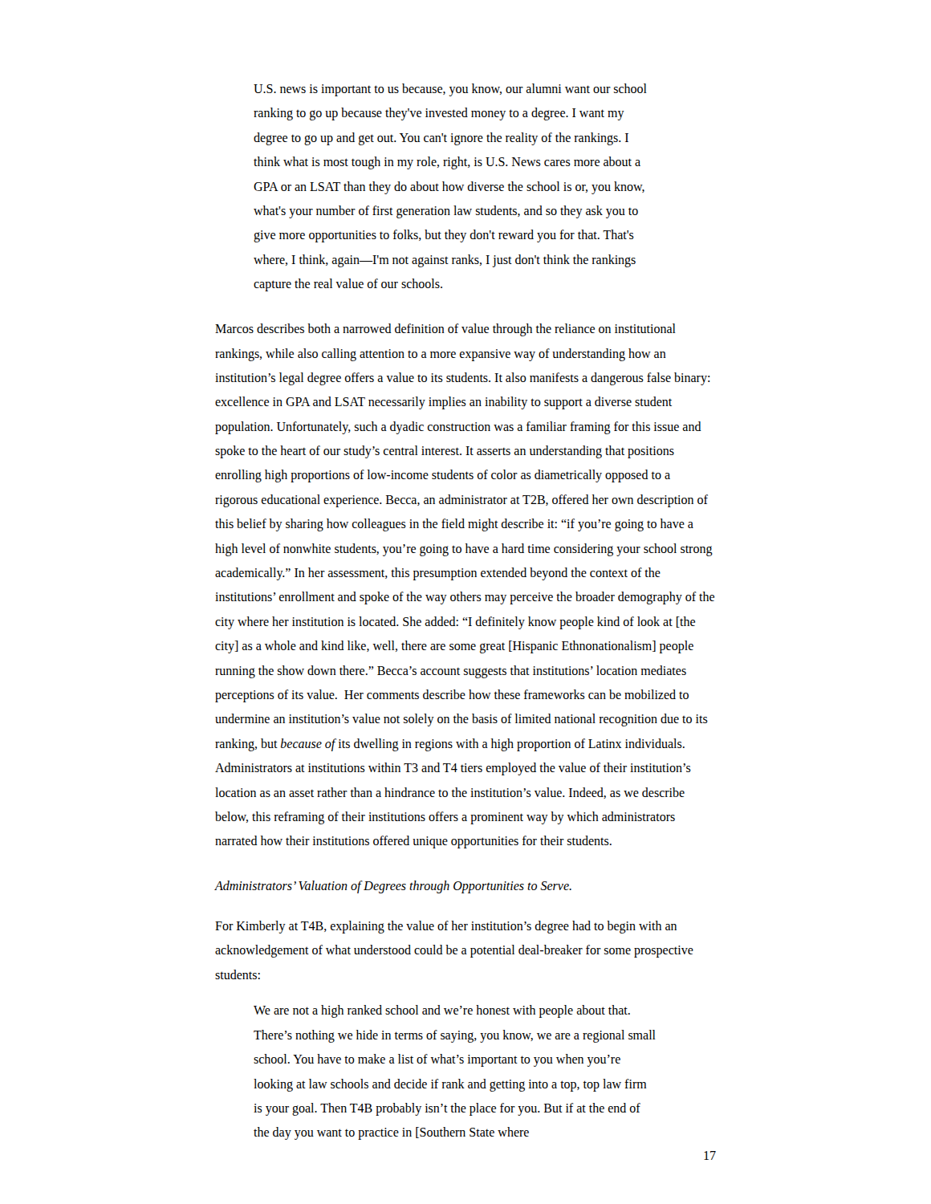U.S. news is important to us because, you know, our alumni want our school ranking to go up because they've invested money to a degree. I want my degree to go up and get out. You can't ignore the reality of the rankings. I think what is most tough in my role, right, is U.S. News cares more about a GPA or an LSAT than they do about how diverse the school is or, you know, what's your number of first generation law students, and so they ask you to give more opportunities to folks, but they don't reward you for that. That's where, I think, again—I'm not against ranks, I just don't think the rankings capture the real value of our schools.
Marcos describes both a narrowed definition of value through the reliance on institutional rankings, while also calling attention to a more expansive way of understanding how an institution’s legal degree offers a value to its students. It also manifests a dangerous false binary: excellence in GPA and LSAT necessarily implies an inability to support a diverse student population. Unfortunately, such a dyadic construction was a familiar framing for this issue and spoke to the heart of our study’s central interest. It asserts an understanding that positions enrolling high proportions of low-income students of color as diametrically opposed to a rigorous educational experience. Becca, an administrator at T2B, offered her own description of this belief by sharing how colleagues in the field might describe it: “if you’re going to have a high level of nonwhite students, you’re going to have a hard time considering your school strong academically.” In her assessment, this presumption extended beyond the context of the institutions’ enrollment and spoke of the way others may perceive the broader demography of the city where her institution is located. She added: “I definitely know people kind of look at [the city] as a whole and kind like, well, there are some great [Hispanic Ethnonationalism] people running the show down there.” Becca’s account suggests that institutions’ location mediates perceptions of its value. Her comments describe how these frameworks can be mobilized to undermine an institution’s value not solely on the basis of limited national recognition due to its ranking, but because of its dwelling in regions with a high proportion of Latinx individuals. Administrators at institutions within T3 and T4 tiers employed the value of their institution’s location as an asset rather than a hindrance to the institution’s value. Indeed, as we describe below, this reframing of their institutions offers a prominent way by which administrators narrated how their institutions offered unique opportunities for their students.
Administrators’ Valuation of Degrees through Opportunities to Serve.
For Kimberly at T4B, explaining the value of her institution’s degree had to begin with an acknowledgement of what understood could be a potential deal-breaker for some prospective students:
We are not a high ranked school and we’re honest with people about that. There’s nothing we hide in terms of saying, you know, we are a regional small school. You have to make a list of what’s important to you when you’re looking at law schools and decide if rank and getting into a top, top law firm is your goal. Then T4B probably isn’t the place for you. But if at the end of the day you want to practice in [Southern State where
17